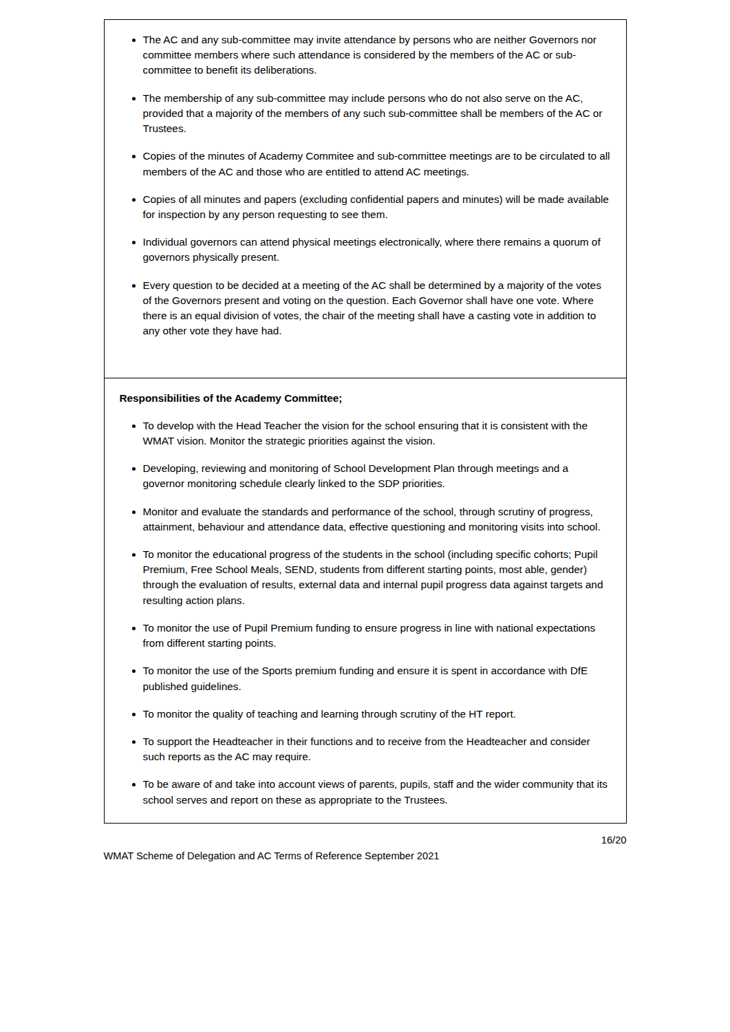The AC and any sub-committee may invite attendance by persons who are neither Governors nor committee members where such attendance is considered by the members of the AC or sub-committee to benefit its deliberations.
The membership of any sub-committee may include persons who do not also serve on the AC, provided that a majority of the members of any such sub-committee shall be members of the AC or Trustees.
Copies of the minutes of Academy Commitee and sub-committee meetings are to be circulated to all members of the AC and those who are entitled to attend AC meetings.
Copies of all minutes and papers (excluding confidential papers and minutes) will be made available for inspection by any person requesting to see them.
Individual governors can attend physical meetings electronically, where there remains a quorum of governors physically present.
Every question to be decided at a meeting of the AC shall be determined by a majority of the votes of the Governors present and voting on the question. Each Governor shall have one vote. Where there is an equal division of votes, the chair of the meeting shall have a casting vote in addition to any other vote they have had.
Responsibilities of the Academy Committee;
To develop with the Head Teacher the vision for the school ensuring that it is consistent with the WMAT vision. Monitor the strategic priorities against the vision.
Developing, reviewing and monitoring of School Development Plan through meetings and a governor monitoring schedule clearly linked to the SDP priorities.
Monitor and evaluate the standards and performance of the school, through scrutiny of progress, attainment, behaviour and attendance data, effective questioning and monitoring visits into school.
To monitor the educational progress of the students in the school (including specific cohorts; Pupil Premium, Free School Meals, SEND, students from different starting points, most able, gender) through the evaluation of results, external data and internal pupil progress data against targets and resulting action plans.
To monitor the use of Pupil Premium funding to ensure progress in line with national expectations from different starting points.
To monitor the use of the Sports premium funding and ensure it is spent in accordance with DfE published guidelines.
To monitor the quality of teaching and learning through scrutiny of the HT report.
To support the Headteacher in their functions and to receive from the Headteacher and consider such reports as the AC may require.
To be aware of and take into account views of parents, pupils, staff and the wider community that its school serves and report on these as appropriate to the Trustees.
16/20
WMAT Scheme of Delegation and AC Terms of Reference September 2021